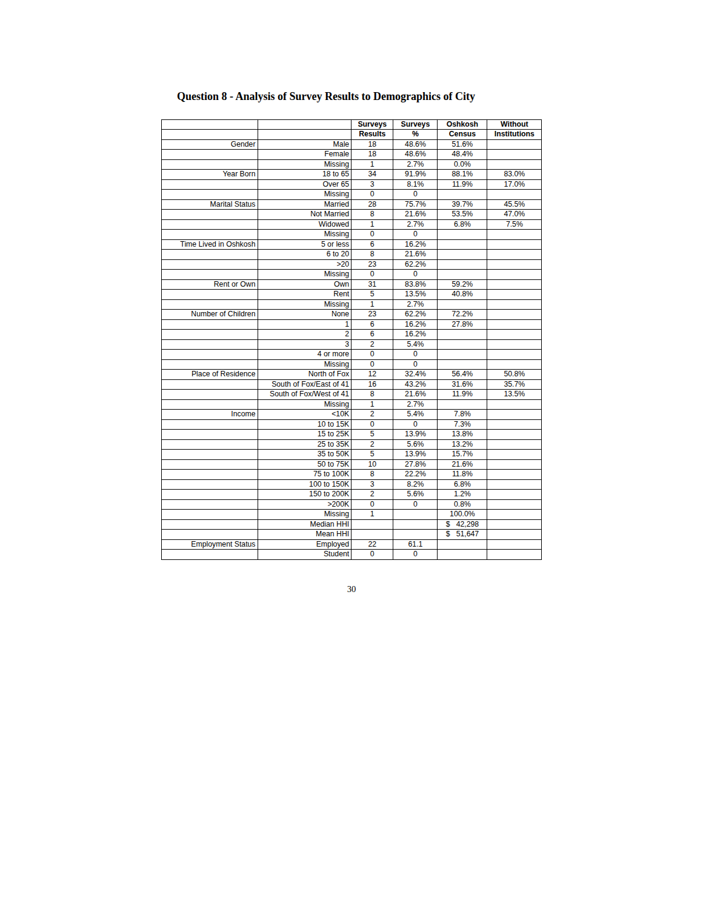Question 8 - Analysis of Survey Results to Demographics of City
| | | Surveys | Surveys | Oshkosh | Without |
| | | Results | % | Census | Institutions |
| Gender | Male | 18 | 48.6% | 51.6% | |
| | Female | 18 | 48.6% | 48.4% | |
| | Missing | 1 | 2.7% | 0.0% | |
| Year Born | 18 to 65 | 34 | 91.9% | 88.1% | 83.0% |
| | Over 65 | 3 | 8.1% | 11.9% | 17.0% |
| | Missing | 0 | 0 | | |
| Marital Status | Married | 28 | 75.7% | 39.7% | 45.5% |
| | Not Married | 8 | 21.6% | 53.5% | 47.0% |
| | Widowed | 1 | 2.7% | 6.8% | 7.5% |
| | Missing | 0 | 0 | | |
| Time Lived in Oshkosh | 5 or less | 6 | 16.2% | | |
| | 6 to 20 | 8 | 21.6% | | |
| | >20 | 23 | 62.2% | | |
| | Missing | 0 | 0 | | |
| Rent or Own | Own | 31 | 83.8% | 59.2% | |
| | Rent | 5 | 13.5% | 40.8% | |
| | Missing | 1 | 2.7% | | |
| Number of Children | None | 23 | 62.2% | 72.2% | |
| | 1 | 6 | 16.2% | 27.8% | |
| | 2 | 6 | 16.2% | | |
| | 3 | 2 | 5.4% | | |
| | 4 or more | 0 | 0 | | |
| | Missing | 0 | 0 | | |
| Place of Residence | North of Fox | 12 | 32.4% | 56.4% | 50.8% |
| | South of Fox/East of 41 | 16 | 43.2% | 31.6% | 35.7% |
| | South of Fox/West of 41 | 8 | 21.6% | 11.9% | 13.5% |
| | Missing | 1 | 2.7% | | |
| Income | <10K | 2 | 5.4% | 7.8% | |
| | 10 to 15K | 0 | 0 | 7.3% | |
| | 15 to 25K | 5 | 13.9% | 13.8% | |
| | 25 to 35K | 2 | 5.6% | 13.2% | |
| | 35 to 50K | 5 | 13.9% | 15.7% | |
| | 50 to 75K | 10 | 27.8% | 21.6% | |
| | 75 to 100K | 8 | 22.2% | 11.8% | |
| | 100 to 150K | 3 | 8.2% | 6.8% | |
| | 150 to 200K | 2 | 5.6% | 1.2% | |
| | >200K | 0 | 0 | 0.8% | |
| | Missing | 1 | | 100.0% | |
| | Median HHI | | | $ 42,298 | |
| | Mean HHI | | | $ 51,647 | |
| Employment Status | Employed | 22 | 61.1 | | |
| | Student | 0 | 0 | | |
30